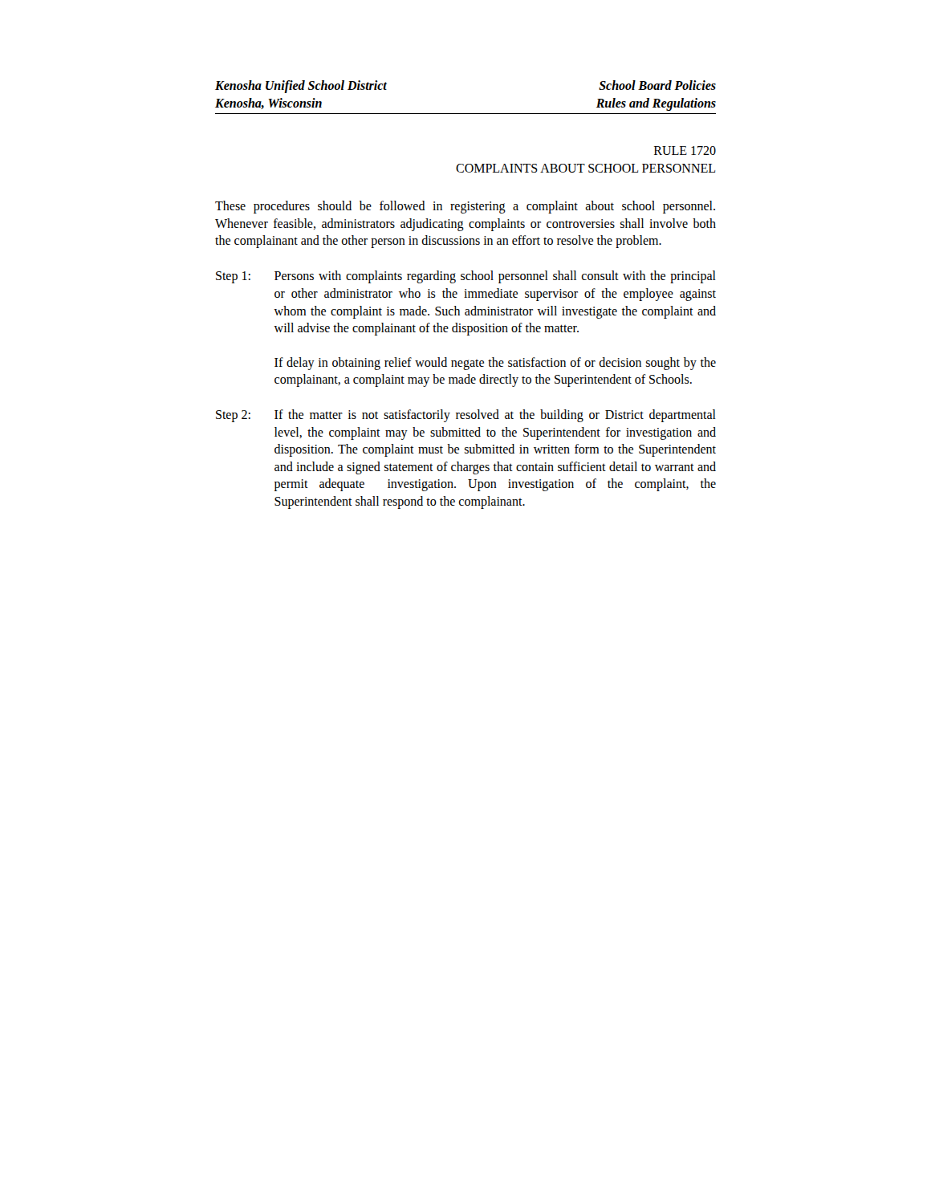| Kenosha Unified School District | School Board Policies |
| Kenosha, Wisconsin | Rules and Regulations |
RULE 1720 COMPLAINTS ABOUT SCHOOL PERSONNEL
These procedures should be followed in registering a complaint about school personnel. Whenever feasible, administrators adjudicating complaints or controversies shall involve both the complainant and the other person in discussions in an effort to resolve the problem.
Step 1:
Persons with complaints regarding school personnel shall consult with the principal or other administrator who is the immediate supervisor of the employee against whom the complaint is made. Such administrator will investigate the complaint and will advise the complainant of the disposition of the matter.
If delay in obtaining relief would negate the satisfaction of or decision sought by the complainant, a complaint may be made directly to the Superintendent of Schools.
Step 2:
If the matter is not satisfactorily resolved at the building or District departmental level, the complaint may be submitted to the Superintendent for investigation and disposition. The complaint must be submitted in written form to the Superintendent and include a signed statement of charges that contain sufficient detail to warrant and permit adequate investigation. Upon investigation of the complaint, the Superintendent shall respond to the complainant.